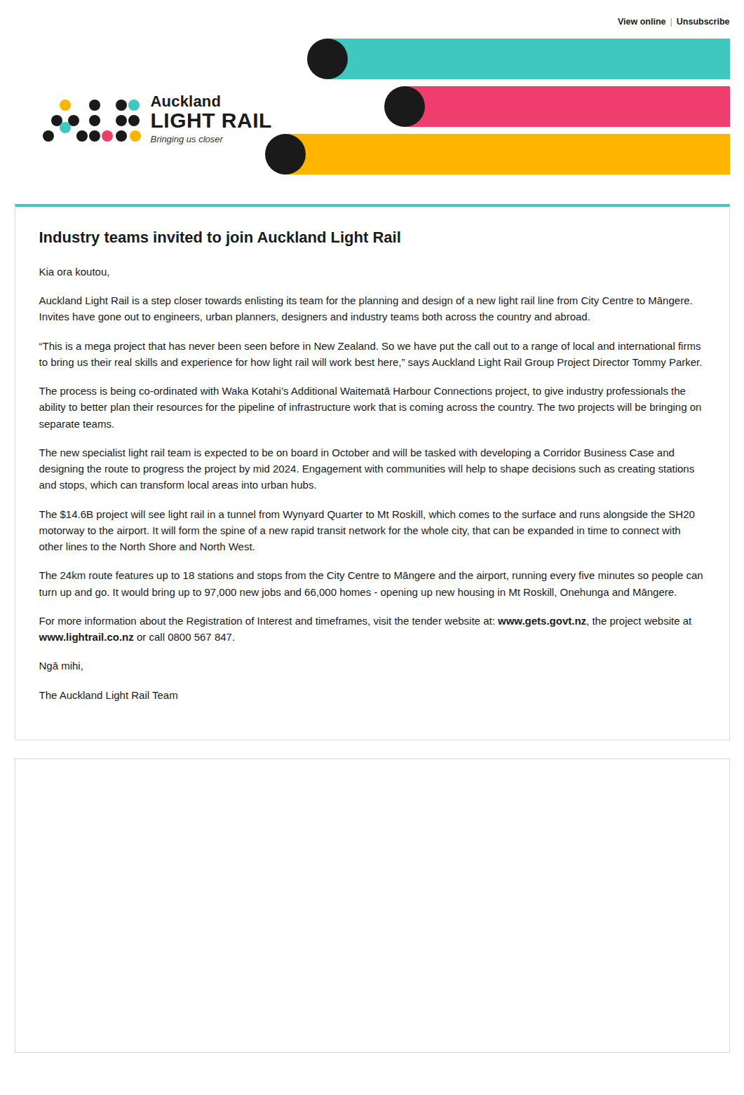View online|Unsubscribe
Auckland
LIGHT RAIL
Bringing us closer
Industry teams invited to join Auckland Light Rail
Kia ora koutou,
Auckland Light Rail is a step closer towards enlisting its team for the planning and design of a new light rail line from City Centre to Māngere. Invites have gone out to engineers, urban planners, designers and industry teams both across the country and abroad.
“This is a mega project that has never been seen before in New Zealand. So we have put the call out to a range of local and international firms to bring us their real skills and experience for how light rail will work best here,” says Auckland Light Rail Group Project Director Tommy Parker.
The process is being co-ordinated with Waka Kotahi’s Additional Waitematā Harbour Connections project, to give industry professionals the ability to better plan their resources for the pipeline of infrastructure work that is coming across the country. The two projects will be bringing on separate teams.
The new specialist light rail team is expected to be on board in October and will be tasked with developing a Corridor Business Case and designing the route to progress the project by mid 2024. Engagement with communities will help to shape decisions such as creating stations and stops, which can transform local areas into urban hubs.
The $14.6B project will see light rail in a tunnel from Wynyard Quarter to Mt Roskill, which comes to the surface and runs alongside the SH20 motorway to the airport. It will form the spine of a new rapid transit network for the whole city, that can be expanded in time to connect with other lines to the North Shore and North West.
The 24km route features up to 18 stations and stops from the City Centre to Māngere and the airport, running every five minutes so people can turn up and go. It would bring up to 97,000 new jobs and 66,000 homes - opening up new housing in Mt Roskill, Onehunga and Māngere.
For more information about the Registration of Interest and timeframes, visit the tender website at: www.gets.govt.nz, the project website at www.lightrail.co.nz or call 0800 567 847.
Ngā mihi,
The Auckland Light Rail Team